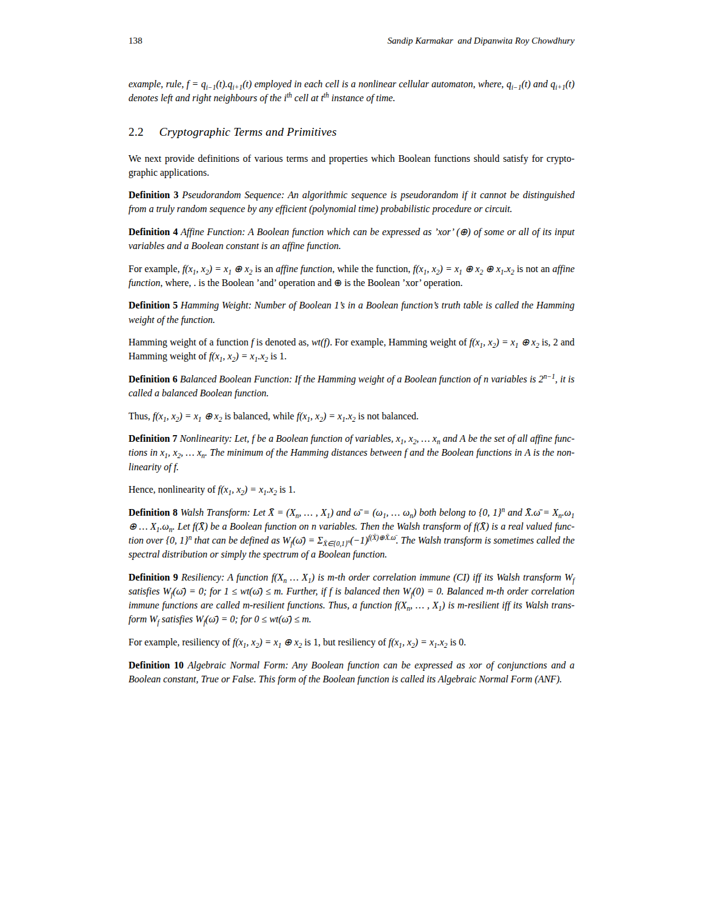138 Sandip Karmakar and Dipanwita Roy Chowdhury
example, rule, f = qi−1(t).qi+1(t) employed in each cell is a nonlinear cellular automaton, where, qi−1(t) and qi+1(t) denotes left and right neighbours of the ith cell at tth instance of time.
2.2 Cryptographic Terms and Primitives
We next provide definitions of various terms and properties which Boolean functions should satisfy for cryptographic applications.
Definition 3 Pseudorandom Sequence: An algorithmic sequence is pseudorandom if it cannot be distinguished from a truly random sequence by any efficient (polynomial time) probabilistic procedure or circuit.
Definition 4 Affine Function: A Boolean function which can be expressed as ’xor’ (⊕) of some or all of its input variables and a Boolean constant is an affine function.
For example, f(x1, x2) = x1 ⊕ x2 is an affine function, while the function, f(x1, x2) = x1 ⊕ x2 ⊕ x1.x2 is not an affine function, where, . is the Boolean ’and’ operation and ⊕ is the Boolean ’xor’ operation.
Definition 5 Hamming Weight: Number of Boolean 1’s in a Boolean function’s truth table is called the Hamming weight of the function.
Hamming weight of a function f is denoted as, wt(f). For example, Hamming weight of f(x1, x2) = x1 ⊕ x2 is, 2 and Hamming weight of f(x1, x2) = x1.x2 is 1.
Definition 6 Balanced Boolean Function: If the Hamming weight of a Boolean function of n variables is 2n−1, it is called a balanced Boolean function.
Thus, f(x1, x2) = x1 ⊕ x2 is balanced, while f(x1, x2) = x1.x2 is not balanced.
Definition 7 Nonlinearity: Let, f be a Boolean function of variables, x1, x2, … xn and A be the set of all affine functions in x1, x2, … xn. The minimum of the Hamming distances between f and the Boolean functions in A is the nonlinearity of f.
Hence, nonlinearity of f(x1, x2) = x1.x2 is 1.
Definition 8 Walsh Transform: Let X̄ = (Xn, … , X1) and ω̄ = (ω1, … ωn) both belong to {0, 1}n and X̄.ω̄ = Xn.ω1 ⊕ … X1.ωn. Let f(X̄) be a Boolean function on n variables. Then the Walsh transform of f(X̄) is a real valued function over {0, 1}n that can be defined as Wf(ω̄) = ΣX̄∈{0,1}n(−1)f(X̄)⊕X̄.ω̄. The Walsh transform is sometimes called the spectral distribution or simply the spectrum of a Boolean function.
Definition 9 Resiliency: A function f(Xn … X1) is m-th order correlation immune (CI) iff its Walsh transform Wf satisfies Wf(ω̄) = 0; for 1 ≤ wt(ω̄) ≤ m. Further, if f is balanced then Wf(0) = 0. Balanced m-th order correlation immune functions are called m-resilient functions. Thus, a function f(Xn, … , X1) is m-resilient iff its Walsh transform Wf satisfies Wf(ω̄) = 0; for 0 ≤ wt(ω̄) ≤ m.
For example, resiliency of f(x1, x2) = x1 ⊕ x2 is 1, but resiliency of f(x1, x2) = x1.x2 is 0.
Definition 10 Algebraic Normal Form: Any Boolean function can be expressed as xor of conjunctions and a Boolean constant, True or False. This form of the Boolean function is called its Algebraic Normal Form (ANF).